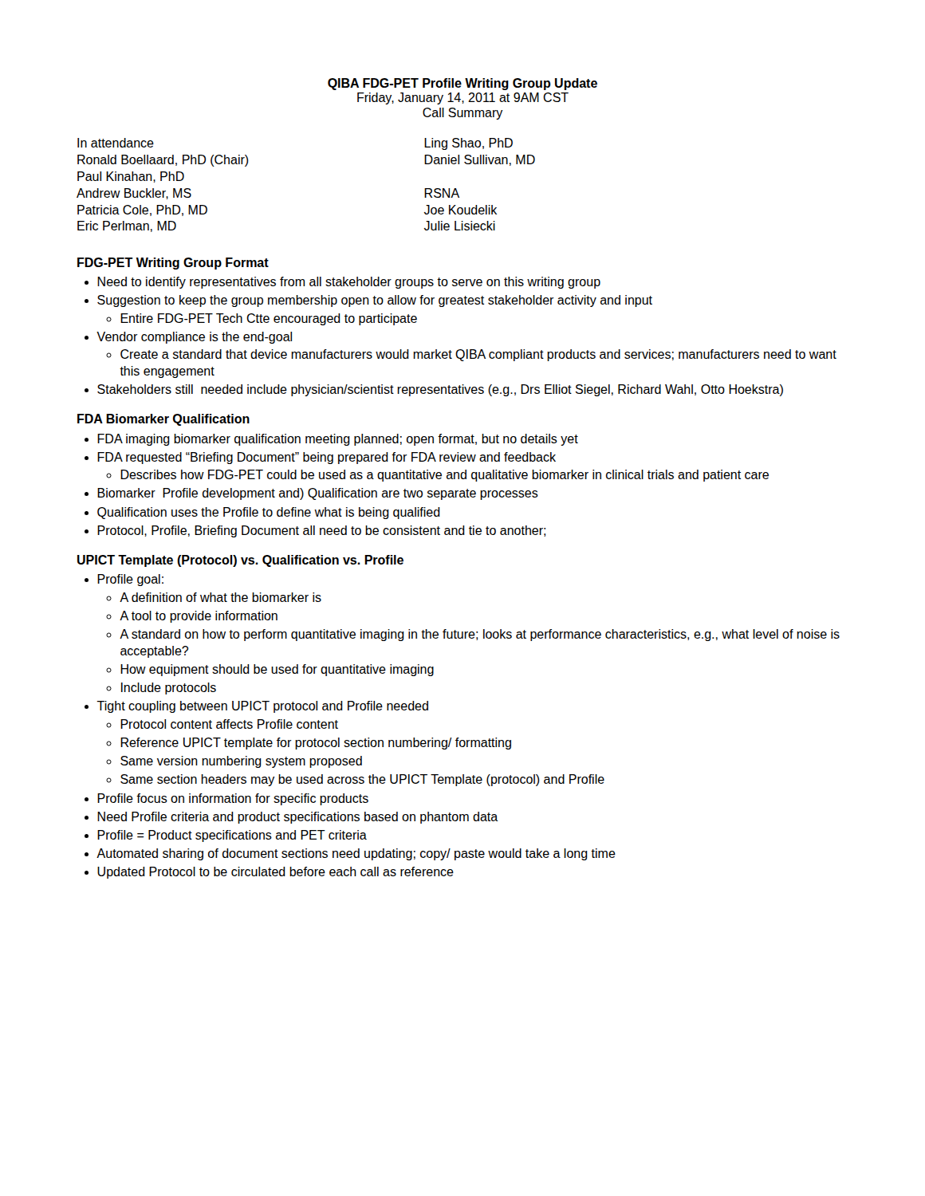QIBA FDG-PET Profile Writing Group Update
Friday, January 14, 2011 at 9AM CST
Call Summary
| In attendance | Ling Shao, PhD |
| Ronald Boellaard, PhD (Chair) | Daniel Sullivan, MD |
| Paul Kinahan, PhD | |
| Andrew Buckler, MS | RSNA |
| Patricia Cole, PhD, MD | Joe Koudelik |
| Eric Perlman, MD | Julie Lisiecki |
FDG-PET Writing Group Format
Need to identify representatives from all stakeholder groups to serve on this writing group
Suggestion to keep the group membership open to allow for greatest stakeholder activity and input
Entire FDG-PET Tech Ctte encouraged to participate
Vendor compliance is the end-goal
Create a standard that device manufacturers would market QIBA compliant products and services; manufacturers need to want this engagement
Stakeholders still needed include physician/scientist representatives (e.g., Drs Elliot Siegel, Richard Wahl, Otto Hoekstra)
FDA Biomarker Qualification
FDA imaging biomarker qualification meeting planned; open format, but no details yet
FDA requested “Briefing Document” being prepared for FDA review and feedback
Describes how FDG-PET could be used as a quantitative and qualitative biomarker in clinical trials and patient care
Biomarker Profile development and) Qualification are two separate processes
Qualification uses the Profile to define what is being qualified
Protocol, Profile, Briefing Document all need to be consistent and tie to another;
UPICT Template (Protocol) vs. Qualification vs. Profile
Profile goal:
A definition of what the biomarker is
A tool to provide information
A standard on how to perform quantitative imaging in the future; looks at performance characteristics, e.g., what level of noise is acceptable?
How equipment should be used for quantitative imaging
Include protocols
Tight coupling between UPICT protocol and Profile needed
Protocol content affects Profile content
Reference UPICT template for protocol section numbering/ formatting
Same version numbering system proposed
Same section headers may be used across the UPICT Template (protocol) and Profile
Profile focus on information for specific products
Need Profile criteria and product specifications based on phantom data
Profile = Product specifications and PET criteria
Automated sharing of document sections need updating; copy/ paste would take a long time
Updated Protocol to be circulated before each call as reference